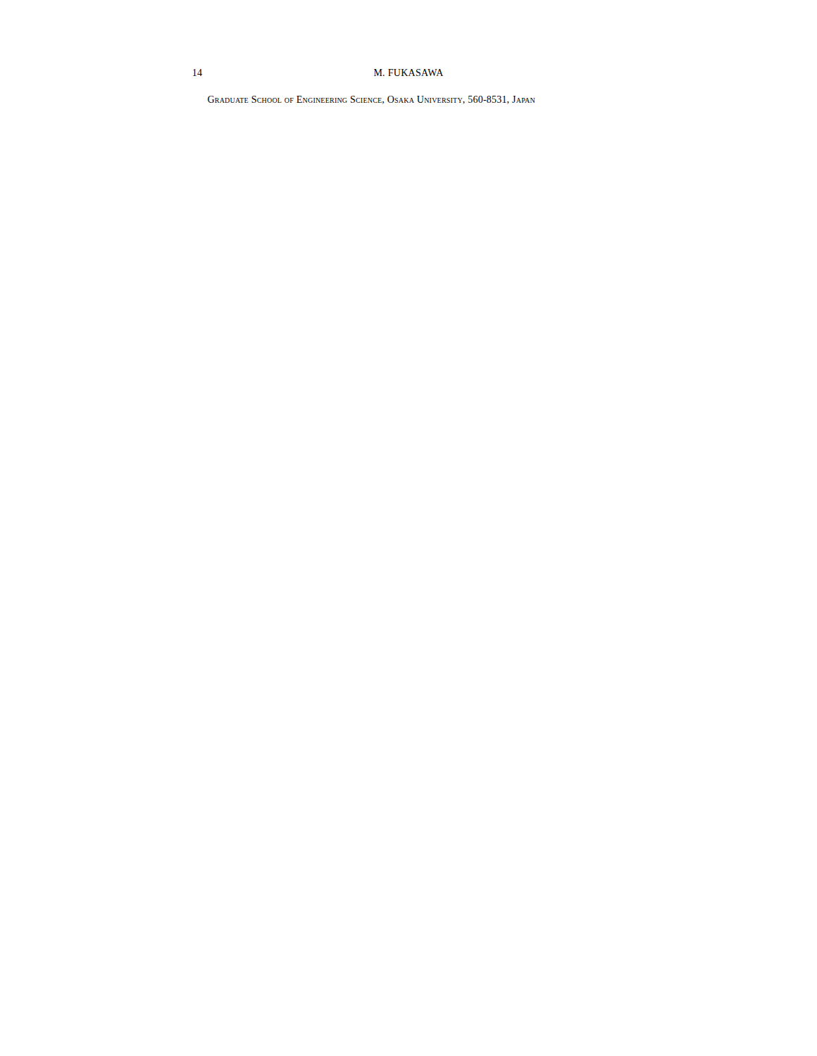14 M. FUKASAWA
Graduate School of Engineering Science, Osaka University, 560-8531, Japan